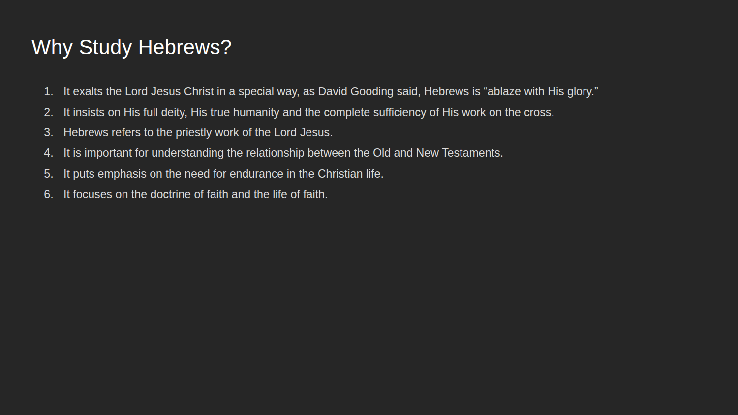Why Study Hebrews?
It exalts the Lord Jesus Christ in a special way, as David Gooding said, Hebrews is “ablaze with His glory.”
It insists on His full deity, His true humanity and the complete sufficiency of His work on the cross.
Hebrews refers to the priestly work of the Lord Jesus.
It is important for understanding the relationship between the Old and New Testaments.
It puts emphasis on the need for endurance in the Christian life.
It focuses on the doctrine of faith and the life of faith.